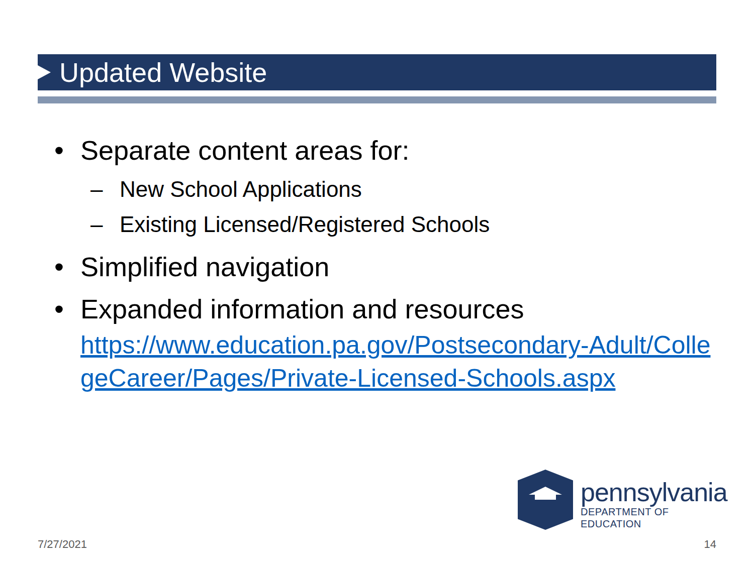Updated Website
Separate content areas for:
New School Applications
Existing Licensed/Registered Schools
Simplified navigation
Expanded information and resources https://www.education.pa.gov/Postsecondary-Adult/CollegeCareer/Pages/Private-Licensed-Schools.aspx
pennsylvania
DEPARTMENT OF EDUCATION
7/27/2021
14